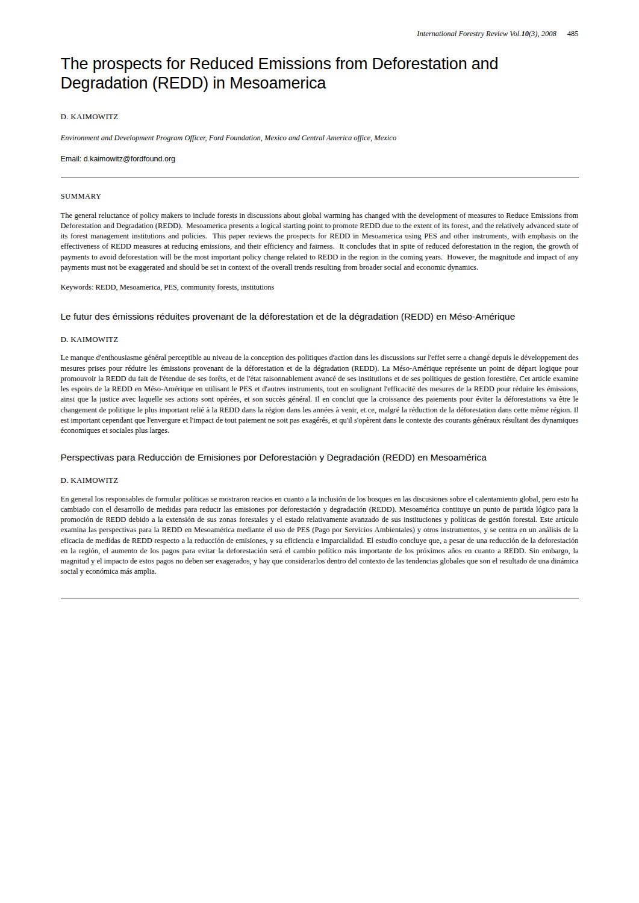International Forestry Review Vol. 10(3), 2008485
The prospects for Reduced Emissions from Deforestation and Degradation (REDD) in Mesoamerica
D. KAIMOWITZ
Environment and Development Program Officer, Ford Foundation, Mexico and Central America office, Mexico
Email: d.kaimowitz@fordfound.org
SUMMARY
The general reluctance of policy makers to include forests in discussions about global warming has changed with the development of measures to Reduce Emissions from Deforestation and Degradation (REDD). Mesoamerica presents a logical starting point to promote REDD due to the extent of its forest, and the relatively advanced state of its forest management institutions and policies. This paper reviews the prospects for REDD in Mesoamerica using PES and other instruments, with emphasis on the effectiveness of REDD measures at reducing emissions, and their efficiency and fairness. It concludes that in spite of reduced deforestation in the region, the growth of payments to avoid deforestation will be the most important policy change related to REDD in the region in the coming years. However, the magnitude and impact of any payments must not be exaggerated and should be set in context of the overall trends resulting from broader social and economic dynamics.
Keywords: REDD, Mesoamerica, PES, community forests, institutions
Le futur des émissions réduites provenant de la déforestation et de la dégradation (REDD) en Méso-Amérique
D. KAIMOWITZ
Le manque d'enthousiasme général perceptible au niveau de la conception des politiques d'action dans les discussions sur l'effet serre a changé depuis le développement des mesures prises pour réduire les émissions provenant de la déforestation et de la dégradation (REDD). La Méso-Amérique représente un point de départ logique pour promouvoir la REDD du fait de l'étendue de ses forêts, et de l'état raisonnablement avancé de ses institutions et de ses politiques de gestion forestière. Cet article examine les espoirs de la REDD en Méso-Amérique en utilisant le PES et d'autres instruments, tout en soulignant l'efficacité des mesures de la REDD pour réduire les émissions, ainsi que la justice avec laquelle ses actions sont opérées, et son succès général. Il en conclut que la croissance des paiements pour éviter la déforestations va être le changement de politique le plus important relié à la REDD dans la région dans les années à venir, et ce, malgré la réduction de la déforestation dans cette même région. Il est important cependant que l'envergure et l'impact de tout paiement ne soit pas exagérés, et qu'il s'opèrent dans le contexte des courants généraux résultant des dynamiques économiques et sociales plus larges.
Perspectivas para Reducción de Emisiones por Deforestación y Degradación (REDD) en Mesoamérica
D. KAIMOWITZ
En general los responsables de formular políticas se mostraron reacios en cuanto a la inclusión de los bosques en las discusiones sobre el calentamiento global, pero esto ha cambiado con el desarrollo de medidas para reducir las emisiones por deforestación y degradación (REDD). Mesoamérica contituye un punto de partida lógico para la promoción de REDD debido a la extensión de sus zonas forestales y el estado relativamente avanzado de sus instituciones y políticas de gestión forestal. Este artículo examina las perspectivas para la REDD en Mesoamérica mediante el uso de PES (Pago por Servicios Ambientales) y otros instrumentos, y se centra en un análisis de la eficacia de medidas de REDD respecto a la reducción de emisiones, y su eficiencia e imparcialidad. El estudio concluye que, a pesar de una reducción de la deforestación en la región, el aumento de los pagos para evitar la deforestación será el cambio político más importante de los próximos años en cuanto a REDD. Sin embargo, la magnitud y el impacto de estos pagos no deben ser exagerados, y hay que considerarlos dentro del contexto de las tendencias globales que son el resultado de una dinámica social y económica más amplia.